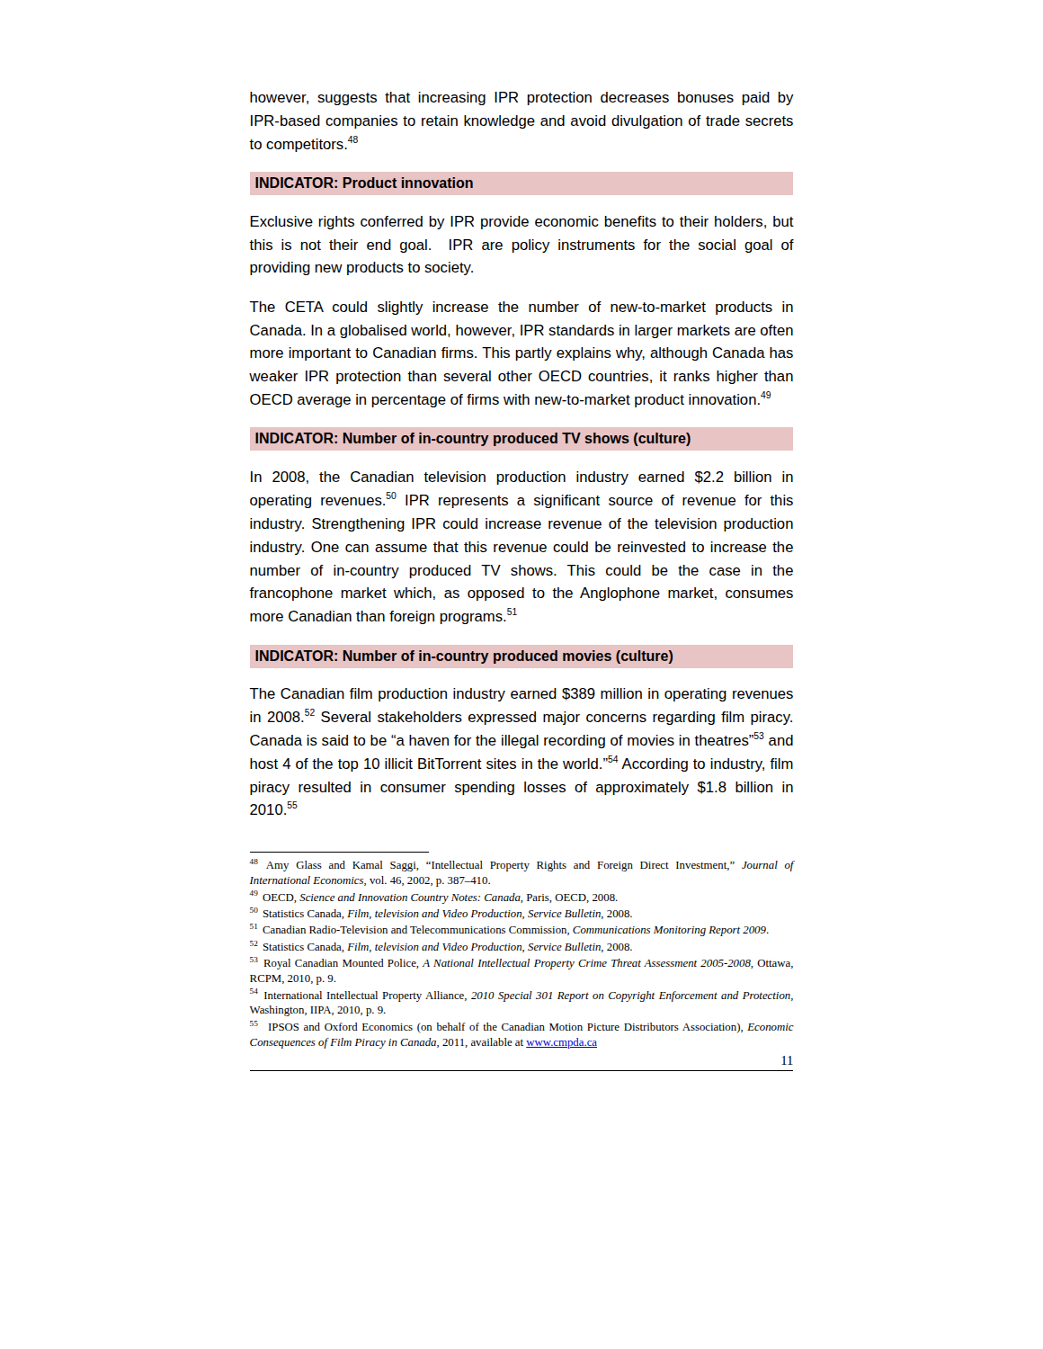however, suggests that increasing IPR protection decreases bonuses paid by IPR-based companies to retain knowledge and avoid divulgation of trade secrets to competitors.48
INDICATOR: Product innovation
Exclusive rights conferred by IPR provide economic benefits to their holders, but this is not their end goal. IPR are policy instruments for the social goal of providing new products to society.
The CETA could slightly increase the number of new-to-market products in Canada. In a globalised world, however, IPR standards in larger markets are often more important to Canadian firms. This partly explains why, although Canada has weaker IPR protection than several other OECD countries, it ranks higher than OECD average in percentage of firms with new-to-market product innovation.49
INDICATOR: Number of in-country produced TV shows (culture)
In 2008, the Canadian television production industry earned $2.2 billion in operating revenues.50 IPR represents a significant source of revenue for this industry. Strengthening IPR could increase revenue of the television production industry. One can assume that this revenue could be reinvested to increase the number of in-country produced TV shows. This could be the case in the francophone market which, as opposed to the Anglophone market, consumes more Canadian than foreign programs.51
INDICATOR: Number of in-country produced movies (culture)
The Canadian film production industry earned $389 million in operating revenues in 2008.52 Several stakeholders expressed major concerns regarding film piracy. Canada is said to be “a haven for the illegal recording of movies in theatres”53 and host 4 of the top 10 illicit BitTorrent sites in the world.”54 According to industry, film piracy resulted in consumer spending losses of approximately $1.8 billion in 2010.55
48 Amy Glass and Kamal Saggi, “Intellectual Property Rights and Foreign Direct Investment,” Journal of International Economics, vol. 46, 2002, p. 387–410.
49 OECD, Science and Innovation Country Notes: Canada, Paris, OECD, 2008.
50 Statistics Canada, Film, television and Video Production, Service Bulletin, 2008.
51 Canadian Radio-Television and Telecommunications Commission, Communications Monitoring Report 2009.
52 Statistics Canada, Film, television and Video Production, Service Bulletin, 2008.
53 Royal Canadian Mounted Police, A National Intellectual Property Crime Threat Assessment 2005-2008, Ottawa, RCPM, 2010, p. 9.
54 International Intellectual Property Alliance, 2010 Special 301 Report on Copyright Enforcement and Protection, Washington, IIPA, 2010, p. 9.
55 IPSOS and Oxford Economics (on behalf of the Canadian Motion Picture Distributors Association), Economic Consequences of Film Piracy in Canada, 2011, available at www.cmpda.ca
11